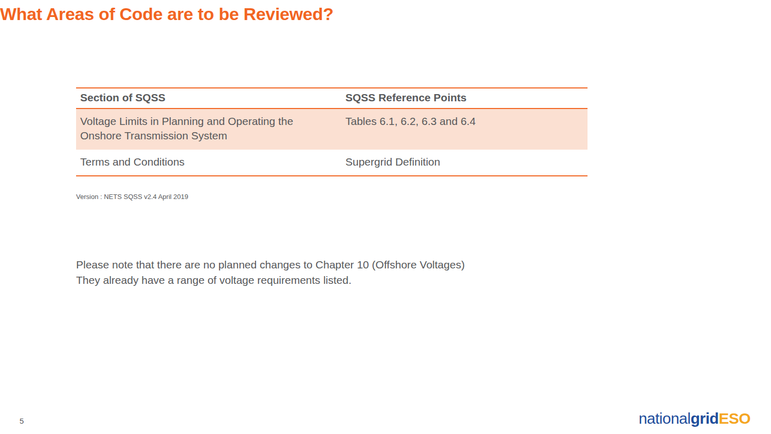What Areas of Code are to be Reviewed?
| Section of SQSS | SQSS Reference Points |
| --- | --- |
| Voltage Limits in Planning and Operating the Onshore Transmission System | Tables 6.1, 6.2, 6.3 and 6.4 |
| Terms and Conditions | Supergrid Definition |
Version : NETS SQSS v2.4 April 2019
Please note that there are no planned changes to Chapter 10 (Offshore Voltages)
They already have a range of voltage requirements listed.
5
nationalgrid ESO